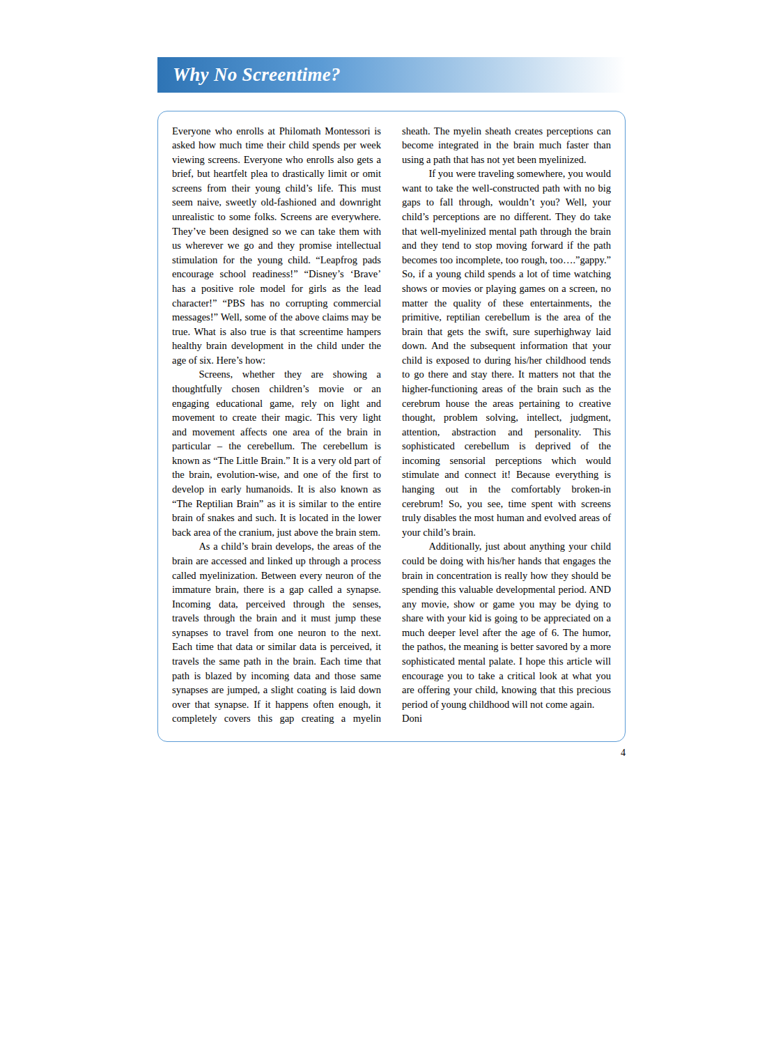Why No Screentime?
Everyone who enrolls at Philomath Montessori is asked how much time their child spends per week viewing screens. Everyone who enrolls also gets a brief, but heartfelt plea to drastically limit or omit screens from their young child’s life. This must seem naive, sweetly old-fashioned and downright unrealistic to some folks. Screens are everywhere. They’ve been designed so we can take them with us wherever we go and they promise intellectual stimulation for the young child. “Leapfrog pads encourage school readiness!” “Disney’s ‘Brave’ has a positive role model for girls as the lead character!” “PBS has no corrupting commercial messages!” Well, some of the above claims may be true. What is also true is that screentime hampers healthy brain development in the child under the age of six. Here’s how:
Screens, whether they are showing a thoughtfully chosen children’s movie or an engaging educational game, rely on light and movement to create their magic. This very light and movement affects one area of the brain in particular – the cerebellum. The cerebellum is known as “The Little Brain.” It is a very old part of the brain, evolution-wise, and one of the first to develop in early humanoids. It is also known as “The Reptilian Brain” as it is similar to the entire brain of snakes and such. It is located in the lower back area of the cranium, just above the brain stem.
As a child’s brain develops, the areas of the brain are accessed and linked up through a process called myelinization. Between every neuron of the immature brain, there is a gap called a synapse. Incoming data, perceived through the senses, travels through the brain and it must jump these synapses to travel from one neuron to the next. Each time that data or similar data is perceived, it travels the same path in the brain. Each time that path is blazed by incoming data and those same synapses are jumped, a slight coating is laid down over that synapse. If it happens often enough, it completely covers this gap creating a myelin sheath. The myelin sheath creates perceptions can become integrated in the brain much faster than using a path that has not yet been myelinized.
If you were traveling somewhere, you would want to take the well-constructed path with no big gaps to fall through, wouldn’t you? Well, your child’s perceptions are no different. They do take that well-myelinized mental path through the brain and they tend to stop moving forward if the path becomes too incomplete, too rough, too….”gappy.” So, if a young child spends a lot of time watching shows or movies or playing games on a screen, no matter the quality of these entertainments, the primitive, reptilian cerebellum is the area of the brain that gets the swift, sure superhighway laid down. And the subsequent information that your child is exposed to during his/her childhood tends to go there and stay there. It matters not that the higher-functioning areas of the brain such as the cerebrum house the areas pertaining to creative thought, problem solving, intellect, judgment, attention, abstraction and personality. This sophisticated cerebellum is deprived of the incoming sensorial perceptions which would stimulate and connect it! Because everything is hanging out in the comfortably broken-in cerebrum! So, you see, time spent with screens truly disables the most human and evolved areas of your child’s brain.
Additionally, just about anything your child could be doing with his/her hands that engages the brain in concentration is really how they should be spending this valuable developmental period. AND any movie, show or game you may be dying to share with your kid is going to be appreciated on a much deeper level after the age of 6. The humor, the pathos, the meaning is better savored by a more sophisticated mental palate. I hope this article will encourage you to take a critical look at what you are offering your child, knowing that this precious period of young childhood will not come again.
Doni
4